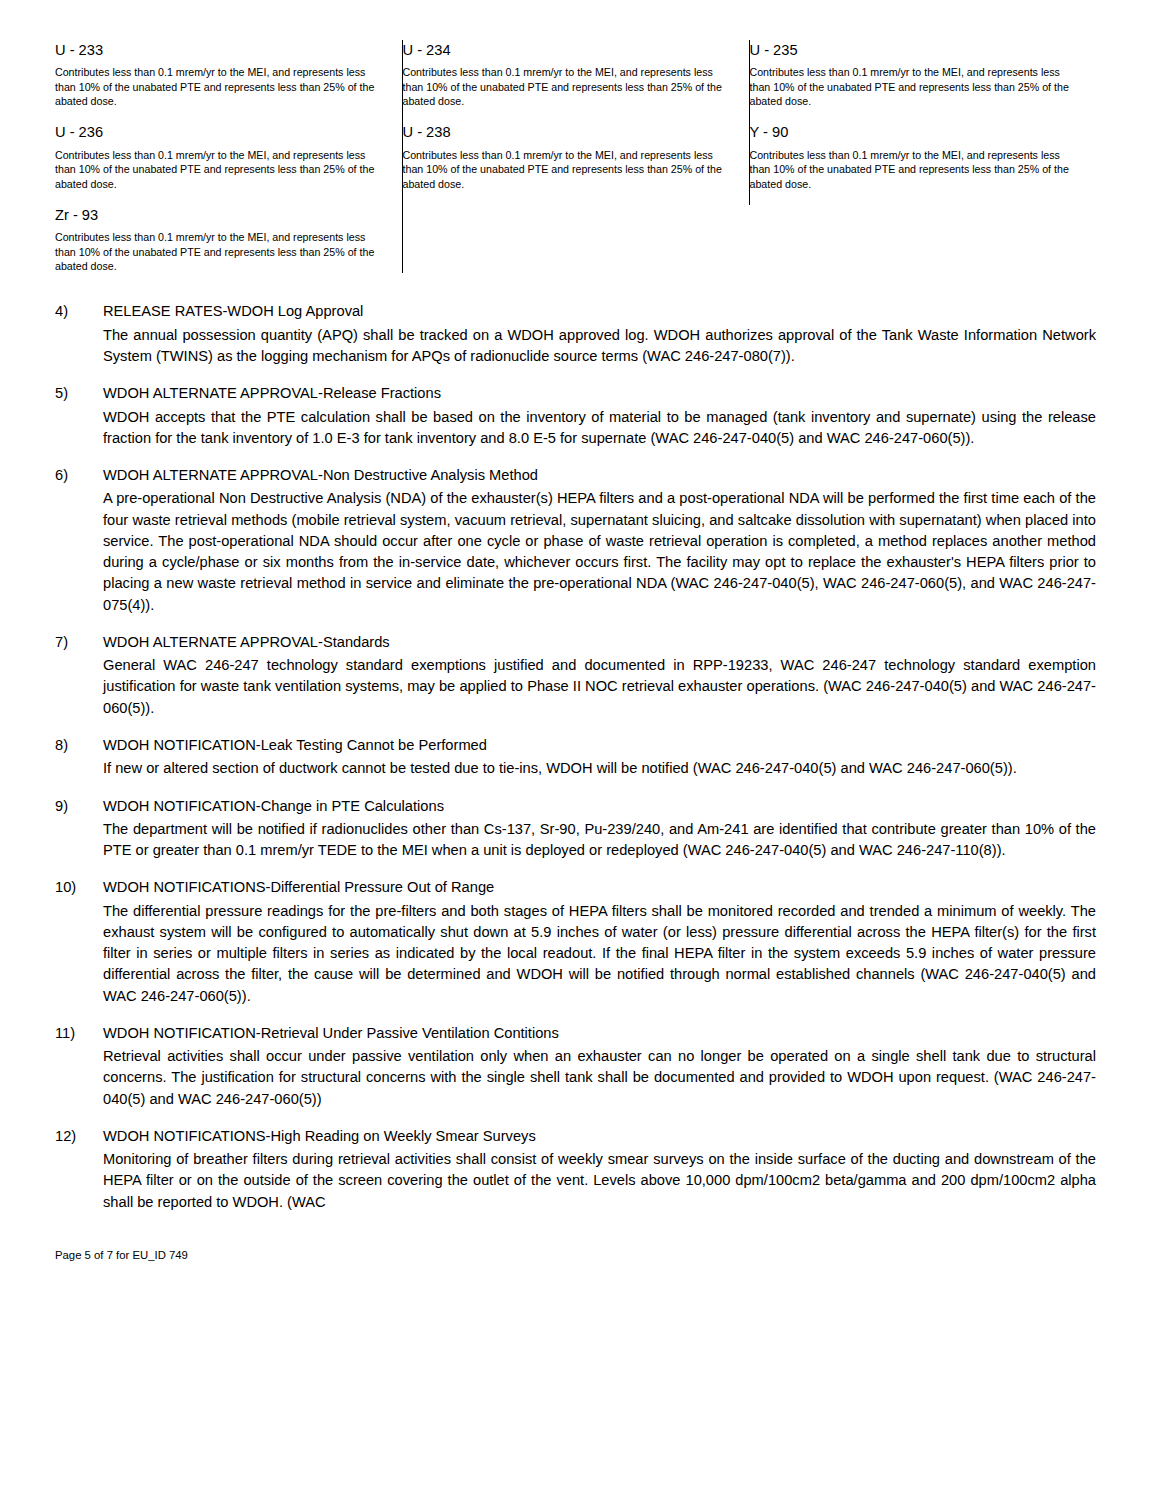| U - 233 Contributes less than 0.1 mrem/yr to the MEI, and represents less than 10% of the unabated PTE and represents less than 25% of the abated dose. | U - 234 Contributes less than 0.1 mrem/yr to the MEI, and represents less than 10% of the unabated PTE and represents less than 25% of the abated dose. | U - 235 Contributes less than 0.1 mrem/yr to the MEI, and represents less than 10% of the unabated PTE and represents less than 25% of the abated dose. |
| U - 236 Contributes less than 0.1 mrem/yr to the MEI, and represents less than 10% of the unabated PTE and represents less than 25% of the abated dose. | U - 238 Contributes less than 0.1 mrem/yr to the MEI, and represents less than 10% of the unabated PTE and represents less than 25% of the abated dose. | Y - 90 Contributes less than 0.1 mrem/yr to the MEI, and represents less than 10% of the unabated PTE and represents less than 25% of the abated dose. |
| Zr - 93 Contributes less than 0.1 mrem/yr to the MEI, and represents less than 10% of the unabated PTE and represents less than 25% of the abated dose. | | |
4)
RELEASE RATES-WDOH Log Approval
The annual possession quantity (APQ) shall be tracked on a WDOH approved log. WDOH authorizes approval of the Tank Waste Information Network System (TWINS) as the logging mechanism for APQs of radionuclide source terms (WAC 246-247-080(7)).
5)
WDOH ALTERNATE APPROVAL-Release Fractions
WDOH accepts that the PTE calculation shall be based on the inventory of material to be managed (tank inventory and supernate) using the release fraction for the tank inventory of 1.0 E-3 for tank inventory and 8.0 E-5 for supernate (WAC 246-247-040(5) and WAC 246-247-060(5)).
6)
WDOH ALTERNATE APPROVAL-Non Destructive Analysis Method
A pre-operational Non Destructive Analysis (NDA) of the exhauster(s) HEPA filters and a post-operational NDA will be performed the first time each of the four waste retrieval methods (mobile retrieval system, vacuum retrieval, supernatant sluicing, and saltcake dissolution with supernatant) when placed into service. The post-operational NDA should occur after one cycle or phase of waste retrieval operation is completed, a method replaces another method during a cycle/phase or six months from the in-service date, whichever occurs first. The facility may opt to replace the exhauster's HEPA filters prior to placing a new waste retrieval method in service and eliminate the pre-operational NDA (WAC 246-247-040(5), WAC 246-247-060(5), and WAC 246-247-075(4)).
7)
WDOH ALTERNATE APPROVAL-Standards
General WAC 246-247 technology standard exemptions justified and documented in RPP-19233, WAC 246-247 technology standard exemption justification for waste tank ventilation systems, may be applied to Phase II NOC retrieval exhauster operations. (WAC 246-247-040(5) and WAC 246-247-060(5)).
8)
WDOH NOTIFICATION-Leak Testing Cannot be Performed
If new or altered section of ductwork cannot be tested due to tie-ins, WDOH will be notified (WAC 246-247-040(5) and WAC 246-247-060(5)).
9)
WDOH NOTIFICATION-Change in PTE Calculations
The department will be notified if radionuclides other than Cs-137, Sr-90, Pu-239/240, and Am-241 are identified that contribute greater than 10% of the PTE or greater than 0.1 mrem/yr TEDE to the MEI when a unit is deployed or redeployed (WAC 246-247-040(5) and WAC 246-247-110(8)).
10)
WDOH NOTIFICATIONS-Differential Pressure Out of Range
The differential pressure readings for the pre-filters and both stages of HEPA filters shall be monitored recorded and trended a minimum of weekly. The exhaust system will be configured to automatically shut down at 5.9 inches of water (or less) pressure differential across the HEPA filter(s) for the first filter in series or multiple filters in series as indicated by the local readout. If the final HEPA filter in the system exceeds 5.9 inches of water pressure differential across the filter, the cause will be determined and WDOH will be notified through normal established channels (WAC 246-247-040(5) and WAC 246-247-060(5)).
11)
WDOH NOTIFICATION-Retrieval Under Passive Ventilation Contitions
Retrieval activities shall occur under passive ventilation only when an exhauster can no longer be operated on a single shell tank due to structural concerns. The justification for structural concerns with the single shell tank shall be documented and provided to WDOH upon request. (WAC 246-247-040(5) and WAC 246-247-060(5))
12)
WDOH NOTIFICATIONS-High Reading on Weekly Smear Surveys
Monitoring of breather filters during retrieval activities shall consist of weekly smear surveys on the inside surface of the ducting and downstream of the HEPA filter or on the outside of the screen covering the outlet of the vent. Levels above 10,000 dpm/100cm2 beta/gamma and 200 dpm/100cm2 alpha shall be reported to WDOH. (WAC
Page 5 of 7 for EU_ID 749